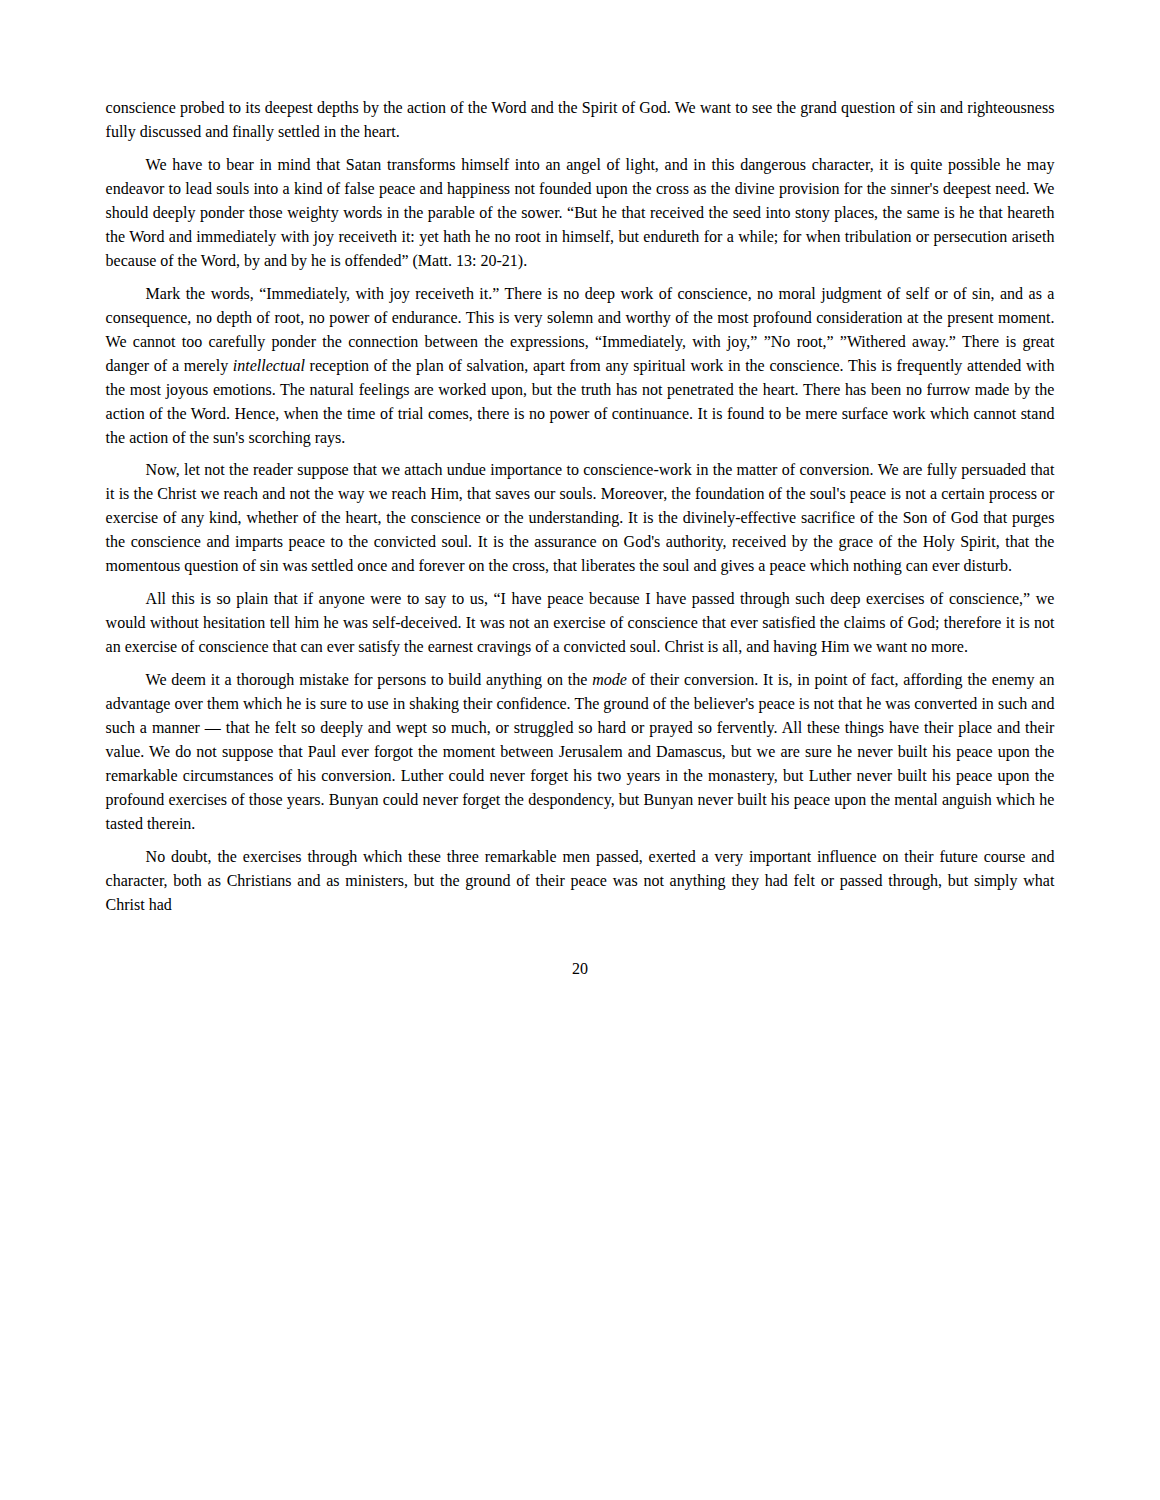conscience probed to its deepest depths by the action of the Word and the Spirit of God. We want to see the grand question of sin and righteousness fully discussed and finally settled in the heart.
We have to bear in mind that Satan transforms himself into an angel of light, and in this dangerous character, it is quite possible he may endeavor to lead souls into a kind of false peace and happiness not founded upon the cross as the divine provision for the sinner's deepest need. We should deeply ponder those weighty words in the parable of the sower. “But he that received the seed into stony places, the same is he that heareth the Word and immediately with joy receiveth it: yet hath he no root in himself, but endureth for a while; for when tribulation or persecution ariseth because of the Word, by and by he is offended” (Matt. 13: 20-21).
Mark the words, “Immediately, with joy receiveth it.” There is no deep work of conscience, no moral judgment of self or of sin, and as a consequence, no depth of root, no power of endurance. This is very solemn and worthy of the most profound consideration at the present moment. We cannot too carefully ponder the connection between the expressions, “Immediately, with joy,” ”No root,” ”Withered away.” There is great danger of a merely intellectual reception of the plan of salvation, apart from any spiritual work in the conscience. This is frequently attended with the most joyous emotions. The natural feelings are worked upon, but the truth has not penetrated the heart. There has been no furrow made by the action of the Word. Hence, when the time of trial comes, there is no power of continuance. It is found to be mere surface work which cannot stand the action of the sun's scorching rays.
Now, let not the reader suppose that we attach undue importance to conscience-work in the matter of conversion. We are fully persuaded that it is the Christ we reach and not the way we reach Him, that saves our souls. Moreover, the foundation of the soul's peace is not a certain process or exercise of any kind, whether of the heart, the conscience or the understanding. It is the divinely-effective sacrifice of the Son of God that purges the conscience and imparts peace to the convicted soul. It is the assurance on God's authority, received by the grace of the Holy Spirit, that the momentous question of sin was settled once and forever on the cross, that liberates the soul and gives a peace which nothing can ever disturb.
All this is so plain that if anyone were to say to us, “I have peace because I have passed through such deep exercises of conscience,” we would without hesitation tell him he was self-deceived. It was not an exercise of conscience that ever satisfied the claims of God; therefore it is not an exercise of conscience that can ever satisfy the earnest cravings of a convicted soul. Christ is all, and having Him we want no more.
We deem it a thorough mistake for persons to build anything on the mode of their conversion. It is, in point of fact, affording the enemy an advantage over them which he is sure to use in shaking their confidence. The ground of the believer's peace is not that he was converted in such and such a manner — that he felt so deeply and wept so much, or struggled so hard or prayed so fervently. All these things have their place and their value. We do not suppose that Paul ever forgot the moment between Jerusalem and Damascus, but we are sure he never built his peace upon the remarkable circumstances of his conversion. Luther could never forget his two years in the monastery, but Luther never built his peace upon the profound exercises of those years. Bunyan could never forget the despondency, but Bunyan never built his peace upon the mental anguish which he tasted therein.
No doubt, the exercises through which these three remarkable men passed, exerted a very important influence on their future course and character, both as Christians and as ministers, but the ground of their peace was not anything they had felt or passed through, but simply what Christ had
20